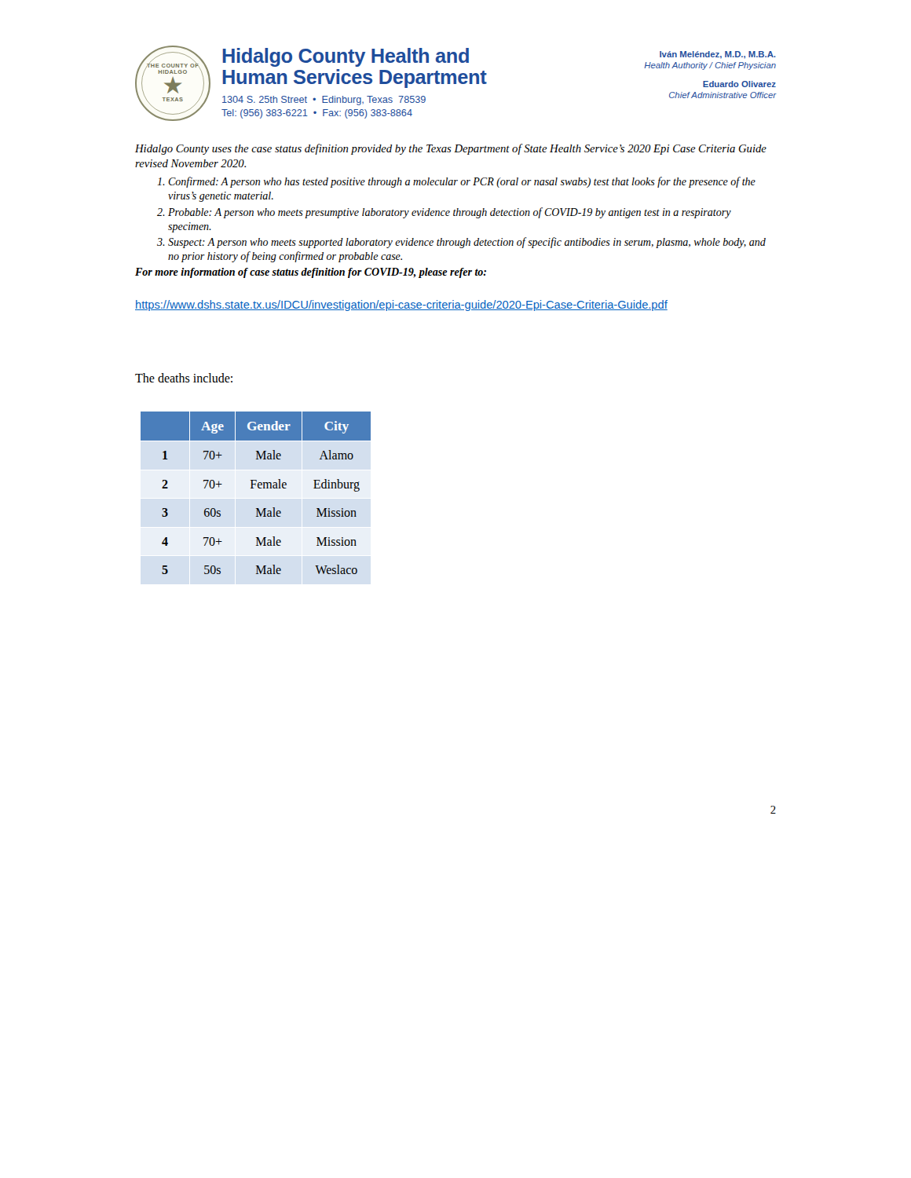THE COUNTY OF HIDALGO
★ TEXAS
Hidalgo County Health and
Human Services Department
1304 S. 25th Street • Edinburg, Texas 78539
Tel: (956) 383-6221 • Fax: (956) 383-8864
Iván Meléndez, M.D., M.B.A.
Health Authority / Chief Physician Eduardo Olivarez
Chief Administrative Officer
Hidalgo County uses the case status definition provided by the Texas Department of State Health Service’s 2020 Epi Case Criteria Guide revised November 2020.
Confirmed: A person who has tested positive through a molecular or PCR (oral or nasal swabs) test that looks for the presence of the virus’s genetic material.
Probable: A person who meets presumptive laboratory evidence through detection of COVID-19 by antigen test in a respiratory specimen.
Suspect: A person who meets supported laboratory evidence through detection of specific antibodies in serum, plasma, whole body, and no prior history of being confirmed or probable case.
For more information of case status definition for COVID-19, please refer to:
https://www.dshs.state.tx.us/IDCU/investigation/epi-case-criteria-guide/2020-Epi-Case-Criteria-Guide.pdf
The deaths include:
| | Age | Gender | City |
| --- | --- | --- | --- |
| 1 | 70+ | Male | Alamo |
| 2 | 70+ | Female | Edinburg |
| 3 | 60s | Male | Mission |
| 4 | 70+ | Male | Mission |
| 5 | 50s | Male | Weslaco |
2